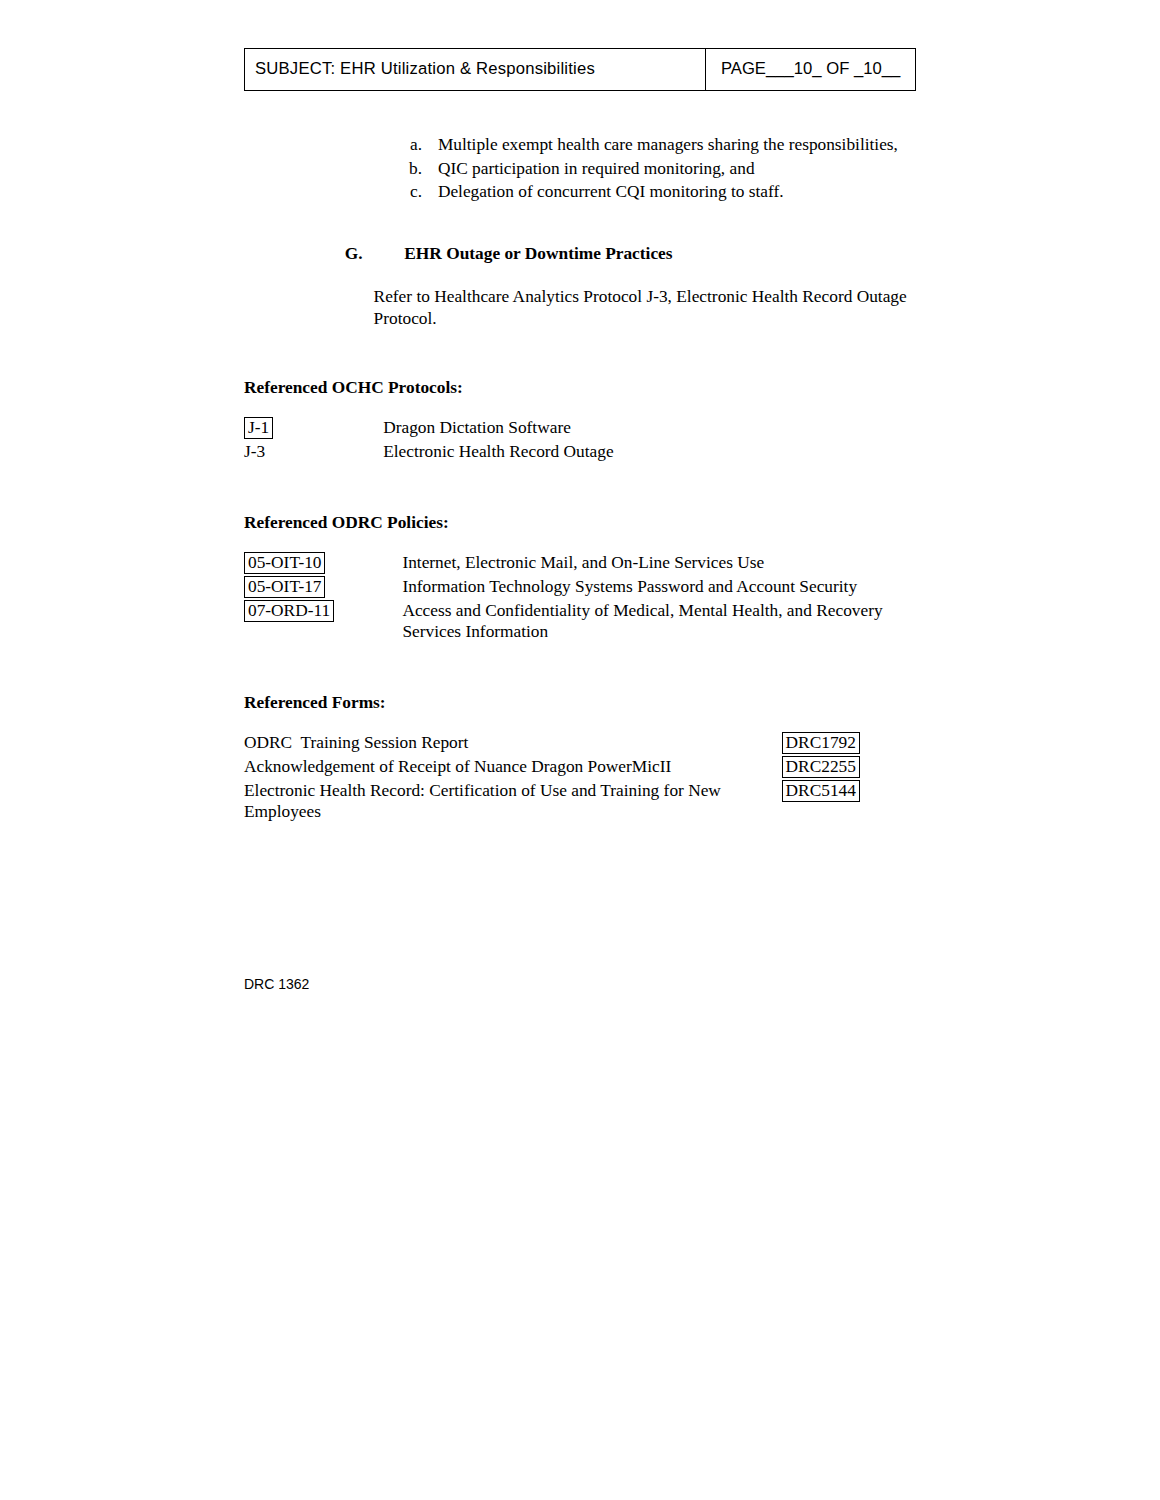SUBJECT: EHR Utilization & Responsibilities
PAGE___10_ OF _10__
Multiple exempt health care managers sharing the responsibilities,
QIC participation in required monitoring, and
Delegation of concurrent CQI monitoring to staff.
G.
EHR Outage or Downtime Practices
Refer to Healthcare Analytics Protocol J-3, Electronic Health Record Outage Protocol.
Referenced OCHC Protocols:
| J-1 | Dragon Dictation Software |
| J-3 | Electronic Health Record Outage |
Referenced ODRC Policies:
| 05-OIT-10 | Internet, Electronic Mail, and On-Line Services Use |
| 05-OIT-17 | Information Technology Systems Password and Account Security |
| 07-ORD-11 | Access and Confidentiality of Medical, Mental Health, and Recovery Services Information |
Referenced Forms:
| ODRC Training Session Report | DRC1792 |
| Acknowledgement of Receipt of Nuance Dragon PowerMicII | DRC2255 |
| Electronic Health Record: Certification of Use and Training for New Employees | DRC5144 |
DRC 1362